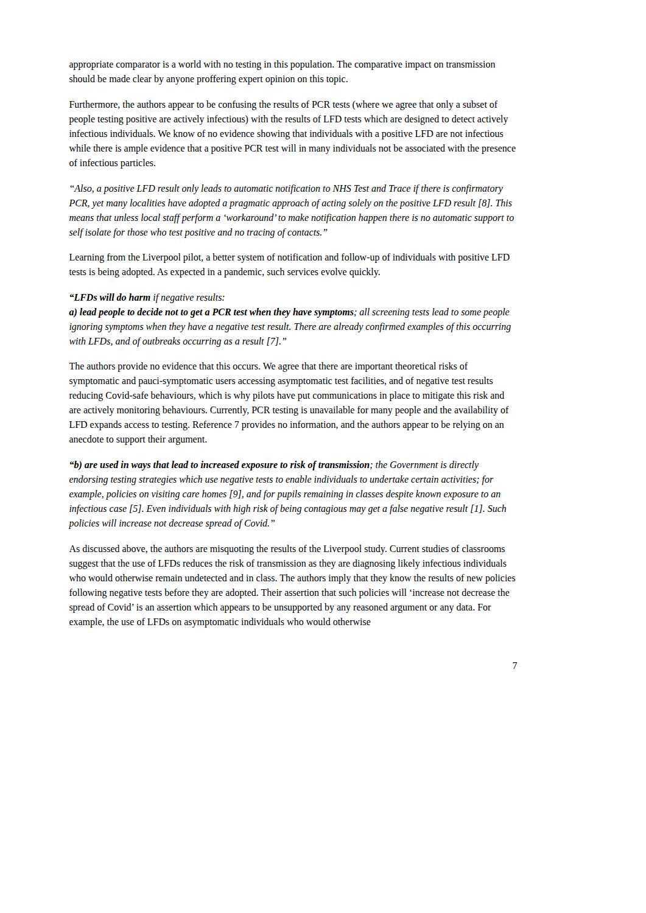appropriate comparator is a world with no testing in this population. The comparative impact on transmission should be made clear by anyone proffering expert opinion on this topic.
Furthermore, the authors appear to be confusing the results of PCR tests (where we agree that only a subset of people testing positive are actively infectious) with the results of LFD tests which are designed to detect actively infectious individuals. We know of no evidence showing that individuals with a positive LFD are not infectious while there is ample evidence that a positive PCR test will in many individuals not be associated with the presence of infectious particles.
“Also, a positive LFD result only leads to automatic notification to NHS Test and Trace if there is confirmatory PCR, yet many localities have adopted a pragmatic approach of acting solely on the positive LFD result [8]. This means that unless local staff perform a ‘workaround’ to make notification happen there is no automatic support to self isolate for those who test positive and no tracing of contacts.”
Learning from the Liverpool pilot, a better system of notification and follow-up of individuals with positive LFD tests is being adopted. As expected in a pandemic, such services evolve quickly.
“LFDs will do harm if negative results:
a) lead people to decide not to get a PCR test when they have symptoms; all screening tests lead to some people ignoring symptoms when they have a negative test result. There are already confirmed examples of this occurring with LFDs, and of outbreaks occurring as a result [7].”
The authors provide no evidence that this occurs. We agree that there are important theoretical risks of symptomatic and pauci-symptomatic users accessing asymptomatic test facilities, and of negative test results reducing Covid-safe behaviours, which is why pilots have put communications in place to mitigate this risk and are actively monitoring behaviours. Currently, PCR testing is unavailable for many people and the availability of LFD expands access to testing. Reference 7 provides no information, and the authors appear to be relying on an anecdote to support their argument.
“b) are used in ways that lead to increased exposure to risk of transmission; the Government is directly endorsing testing strategies which use negative tests to enable individuals to undertake certain activities; for example, policies on visiting care homes [9], and for pupils remaining in classes despite known exposure to an infectious case [5]. Even individuals with high risk of being contagious may get a false negative result [1]. Such policies will increase not decrease spread of Covid.”
As discussed above, the authors are misquoting the results of the Liverpool study. Current studies of classrooms suggest that the use of LFDs reduces the risk of transmission as they are diagnosing likely infectious individuals who would otherwise remain undetected and in class. The authors imply that they know the results of new policies following negative tests before they are adopted. Their assertion that such policies will ‘increase not decrease the spread of Covid’ is an assertion which appears to be unsupported by any reasoned argument or any data. For example, the use of LFDs on asymptomatic individuals who would otherwise
7